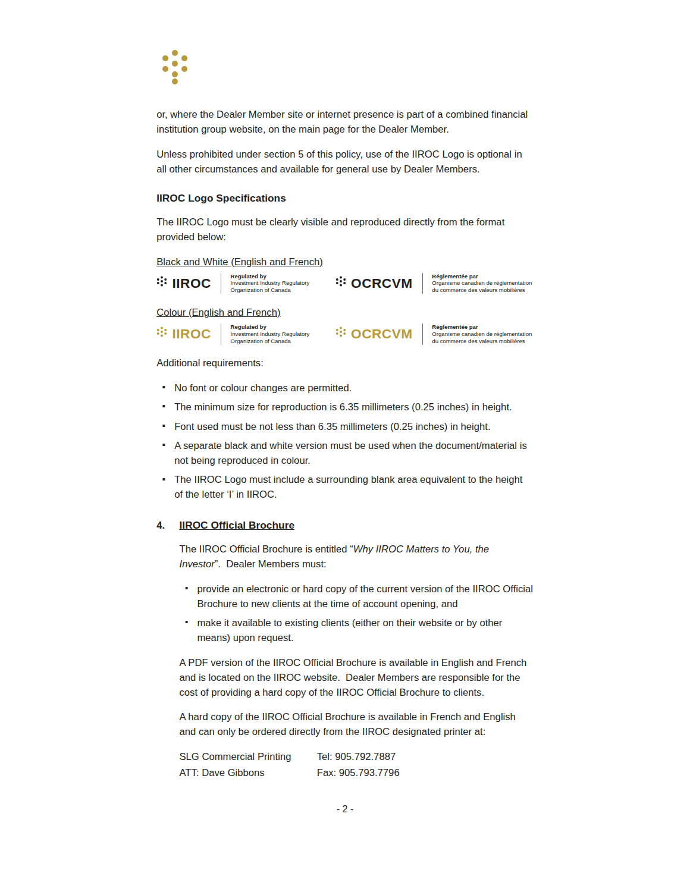or, where the Dealer Member site or internet presence is part of a combined financial institution group website, on the main page for the Dealer Member.
Unless prohibited under section 5 of this policy, use of the IIROC Logo is optional in all other circumstances and available for general use by Dealer Members.
IIROC Logo Specifications
The IIROC Logo must be clearly visible and reproduced directly from the format provided below:
Black and White (English and French)
IIROC Regulated by Investment Industry Regulatory
Organization of Canada
OCRCVM Réglementée par Organisme canadien de réglementation
du commerce des valeurs mobilières
Colour (English and French)
IIROC Regulated by Investment Industry Regulatory
Organization of Canada
OCRCVM Réglementée par Organisme canadien de réglementation
du commerce des valeurs mobilières
Additional requirements:
No font or colour changes are permitted.
The minimum size for reproduction is 6.35 millimeters (0.25 inches) in height.
Font used must be not less than 6.35 millimeters (0.25 inches) in height.
A separate black and white version must be used when the document/material is not being reproduced in colour.
The IIROC Logo must include a surrounding blank area equivalent to the height of the letter ‘I’ in IIROC.
4.
IIROC Official Brochure
The IIROC Official Brochure is entitled “Why IIROC Matters to You, the Investor”. Dealer Members must:
provide an electronic or hard copy of the current version of the IIROC Official Brochure to new clients at the time of account opening, and
make it available to existing clients (either on their website or by other means) upon request.
A PDF version of the IIROC Official Brochure is available in English and French and is located on the IIROC website. Dealer Members are responsible for the cost of providing a hard copy of the IIROC Official Brochure to clients.
A hard copy of the IIROC Official Brochure is available in French and English and can only be ordered directly from the IIROC designated printer at:
| SLG Commercial Printing | Tel: 905.792.7887 |
| ATT: Dave Gibbons | Fax: 905.793.7796 |
- 2 -